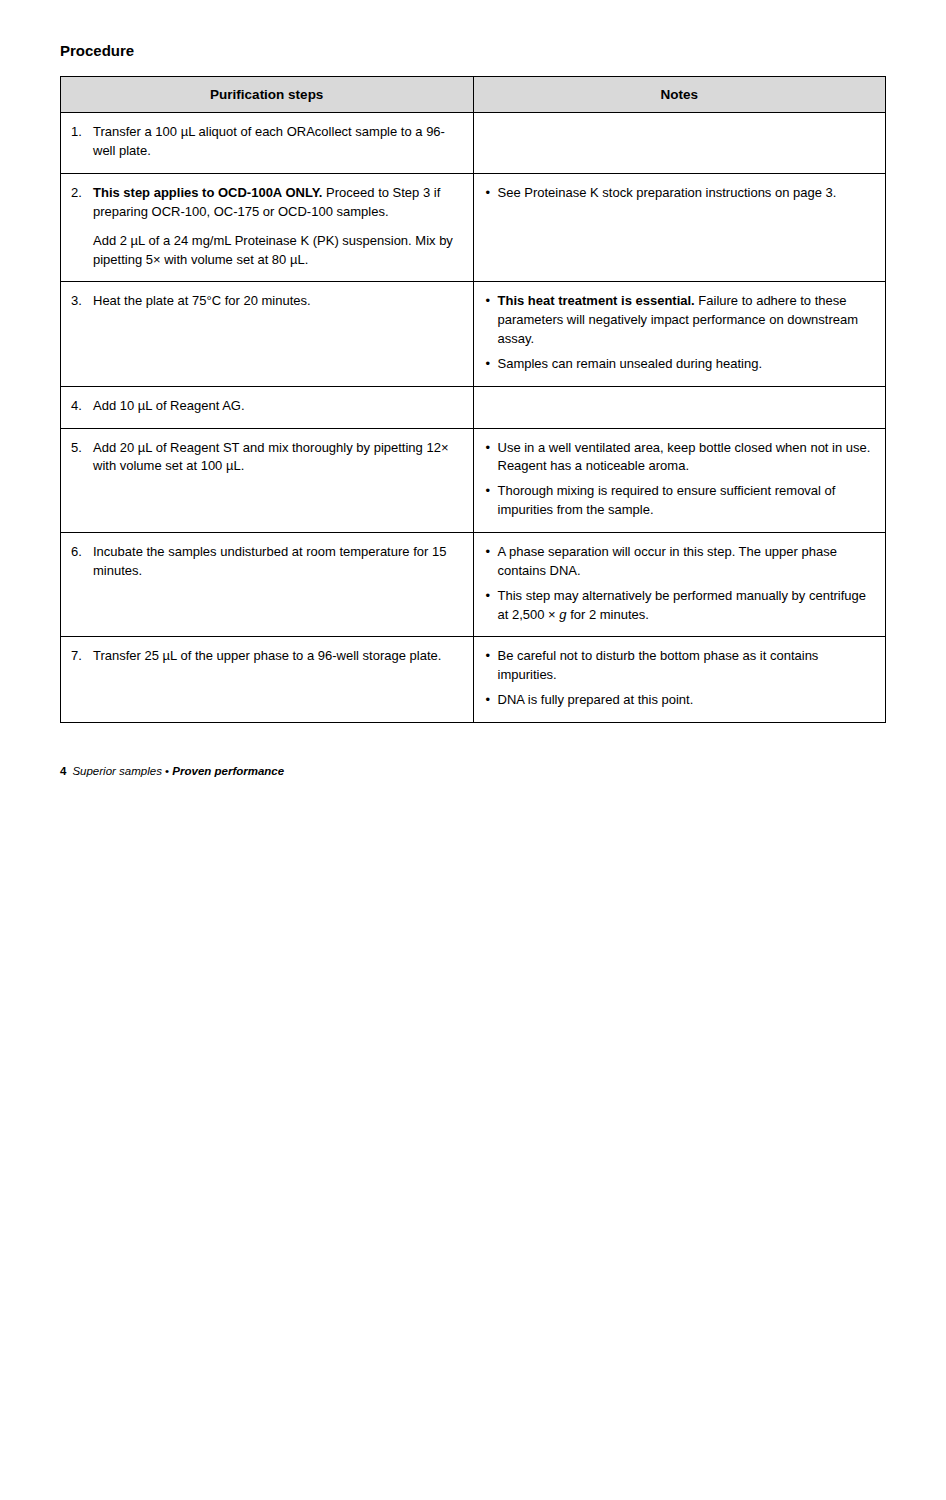Procedure
| Purification steps | Notes |
| --- | --- |
| 1. Transfer a 100 µL aliquot of each ORAcollect sample to a 96-well plate. | |
| 2. This step applies to OCD-100A ONLY. Proceed to Step 3 if preparing OCR-100, OC-175 or OCD-100 samples. Add 2 µL of a 24 mg/mL Proteinase K (PK) suspension. Mix by pipetting 5× with volume set at 80 µL. | See Proteinase K stock preparation instructions on page 3. |
| 3. Heat the plate at 75°C for 20 minutes. | This heat treatment is essential. Failure to adhere to these parameters will negatively impact performance on downstream assay. Samples can remain unsealed during heating. |
| 4. Add 10 µL of Reagent AG. | |
| 5. Add 20 µL of Reagent ST and mix thoroughly by pipetting 12× with volume set at 100 µL. | Use in a well ventilated area, keep bottle closed when not in use. Reagent has a noticeable aroma. Thorough mixing is required to ensure sufficient removal of impurities from the sample. |
| 6. Incubate the samples undisturbed at room temperature for 15 minutes. | A phase separation will occur in this step. The upper phase contains DNA. This step may alternatively be performed manually by centrifuge at 2,500 × g for 2 minutes. |
| 7. Transfer 25 µL of the upper phase to a 96-well storage plate. | Be careful not to disturb the bottom phase as it contains impurities. DNA is fully prepared at this point. |
4 Superior samples • Proven performance